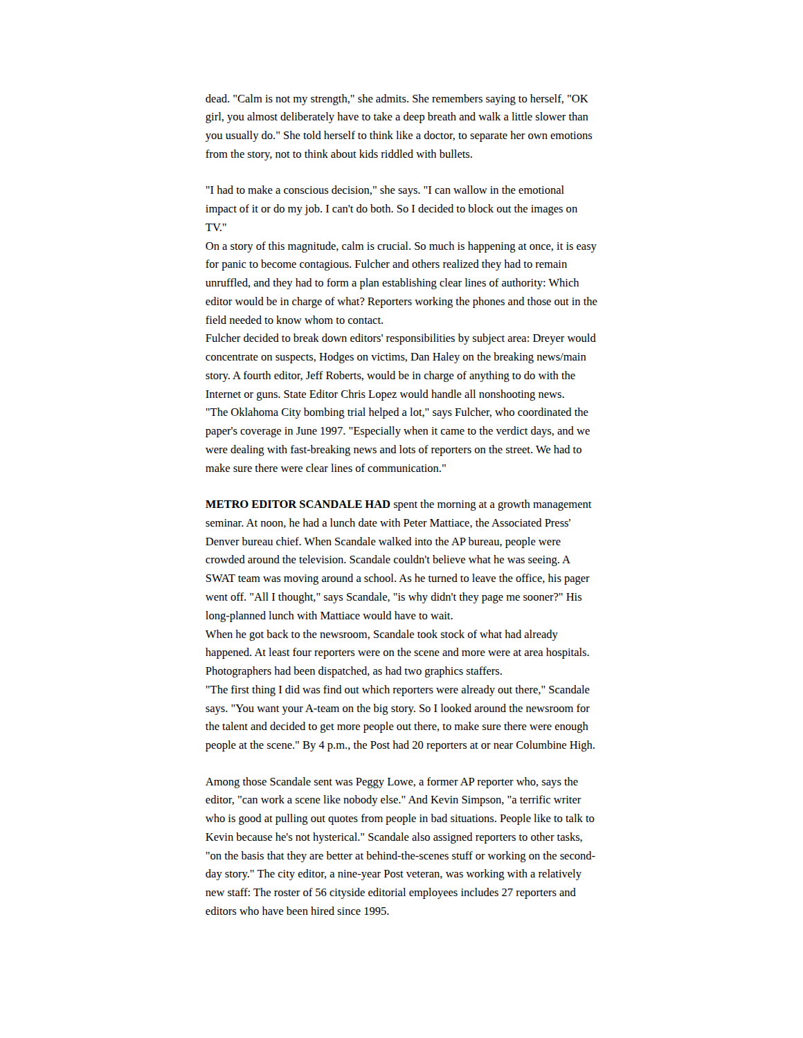dead. "Calm is not my strength," she admits. She remembers saying to herself, "OK girl, you almost deliberately have to take a deep breath and walk a little slower than you usually do." She told herself to think like a doctor, to separate her own emotions from the story, not to think about kids riddled with bullets.
"I had to make a conscious decision," she says. "I can wallow in the emotional impact of it or do my job. I can't do both. So I decided to block out the images on TV."
On a story of this magnitude, calm is crucial. So much is happening at once, it is easy for panic to become contagious. Fulcher and others realized they had to remain unruffled, and they had to form a plan establishing clear lines of authority: Which editor would be in charge of what? Reporters working the phones and those out in the field needed to know whom to contact.
Fulcher decided to break down editors' responsibilities by subject area: Dreyer would concentrate on suspects, Hodges on victims, Dan Haley on the breaking news/main story. A fourth editor, Jeff Roberts, would be in charge of anything to do with the Internet or guns. State Editor Chris Lopez would handle all nonshooting news.
"The Oklahoma City bombing trial helped a lot," says Fulcher, who coordinated the paper's coverage in June 1997. "Especially when it came to the verdict days, and we were dealing with fast-breaking news and lots of reporters on the street. We had to make sure there were clear lines of communication."
METRO EDITOR SCANDALE HAD spent the morning at a growth management seminar. At noon, he had a lunch date with Peter Mattiace, the Associated Press' Denver bureau chief. When Scandale walked into the AP bureau, people were crowded around the television. Scandale couldn't believe what he was seeing. A SWAT team was moving around a school. As he turned to leave the office, his pager went off. "All I thought," says Scandale, "is why didn't they page me sooner?" His long-planned lunch with Mattiace would have to wait.
When he got back to the newsroom, Scandale took stock of what had already happened. At least four reporters were on the scene and more were at area hospitals. Photographers had been dispatched, as had two graphics staffers.
"The first thing I did was find out which reporters were already out there," Scandale says. "You want your A-team on the big story. So I looked around the newsroom for the talent and decided to get more people out there, to make sure there were enough people at the scene." By 4 p.m., the Post had 20 reporters at or near Columbine High.
Among those Scandale sent was Peggy Lowe, a former AP reporter who, says the editor, "can work a scene like nobody else." And Kevin Simpson, "a terrific writer who is good at pulling out quotes from people in bad situations. People like to talk to Kevin because he's not hysterical." Scandale also assigned reporters to other tasks, "on the basis that they are better at behind-the-scenes stuff or working on the second-day story." The city editor, a nine-year Post veteran, was working with a relatively new staff: The roster of 56 cityside editorial employees includes 27 reporters and editors who have been hired since 1995.